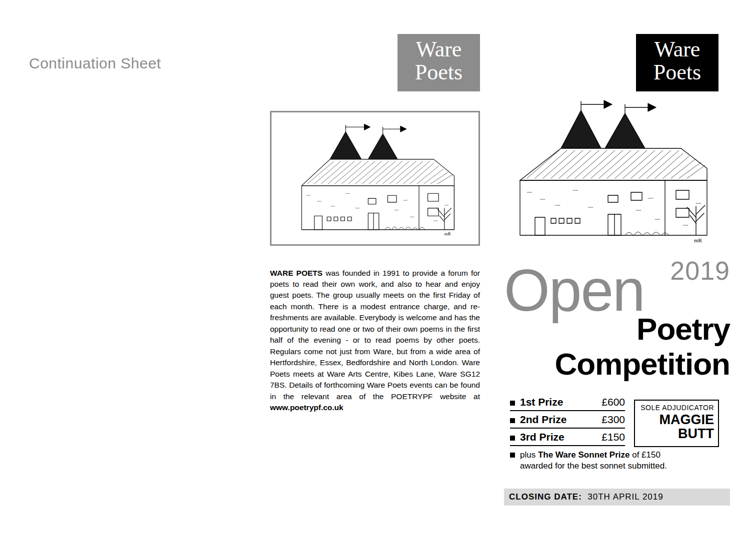Continuation Sheet
Ware Poets
Ware Poets
mR
WARE POETS was founded in 1991 to provide a forum for poets to read their own work, and also to hear and enjoy guest poets. The group usually meets on the first Friday of each month. There is a modest entrance charge, and refreshments are available. Everybody is welcome and has the opportunity to read one or two of their own poems in the first half of the evening - or to read poems by other poets. Regulars come not just from Ware, but from a wide area of Hertfordshire, Essex, Bedfordshire and North London. Ware Poets meets at Ware Arts Centre, Kibes Lane, Ware SG12 7BS. Details of forthcoming Ware Poets events can be found in the relevant area of the POETRYPF website at www.poetrypf.co.uk
mR
2019
Open
Poetry
Competition
1st Prize £600
2nd Prize £300
3rd Prize £150
SOLE ADJUDICATOR
MAGGIE
BUTT
plus The Ware Sonnet Prize of £150
awarded for the best sonnet submitted.
CLOSING DATE: 30TH APRIL 2019